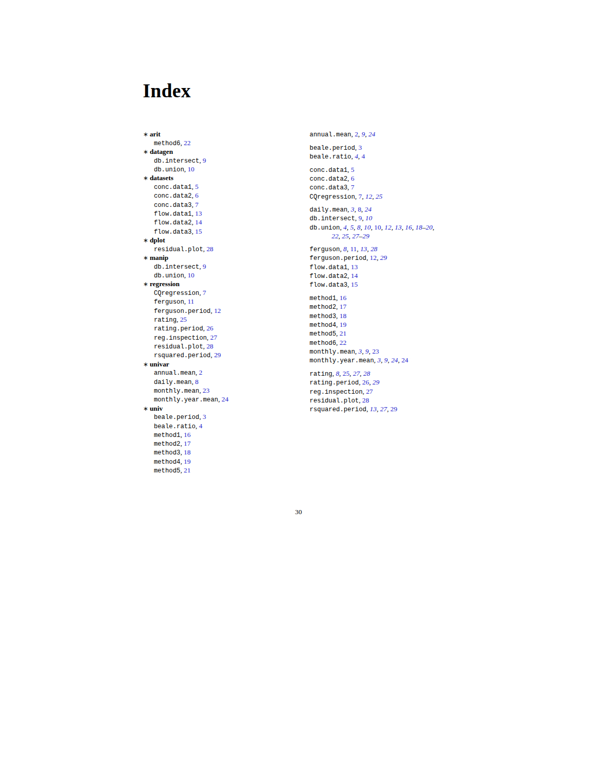Index
∗ arit
method6, 22
∗ datagen
db.intersect, 9
db.union, 10
∗ datasets
conc.data1, 5
conc.data2, 6
conc.data3, 7
flow.data1, 13
flow.data2, 14
flow.data3, 15
∗ dplot
residual.plot, 28
∗ manip
db.intersect, 9
db.union, 10
∗ regression
CQregression, 7
ferguson, 11
ferguson.period, 12
rating, 25
rating.period, 26
reg.inspection, 27
residual.plot, 28
rsquared.period, 29
∗ univar
annual.mean, 2
daily.mean, 8
monthly.mean, 23
monthly.year.mean, 24
∗ univ
beale.period, 3
beale.ratio, 4
method1, 16
method2, 17
method3, 18
method4, 19
method5, 21
annual.mean, 2, 9, 24
beale.period, 3
beale.ratio, 4, 4
conc.data1, 5
conc.data2, 6
conc.data3, 7
CQregression, 7, 12, 25
daily.mean, 3, 8, 24
db.intersect, 9, 10
db.union, 4, 5, 8, 10, 10, 12, 13, 16, 18–20,
22, 25, 27–29
ferguson, 8, 11, 13, 28
ferguson.period, 12, 29
flow.data1, 13
flow.data2, 14
flow.data3, 15
method1, 16
method2, 17
method3, 18
method4, 19
method5, 21
method6, 22
monthly.mean, 3, 9, 23
monthly.year.mean, 3, 9, 24, 24
rating, 8, 25, 27, 28
rating.period, 26, 29
reg.inspection, 27
residual.plot, 28
rsquared.period, 13, 27, 29
30